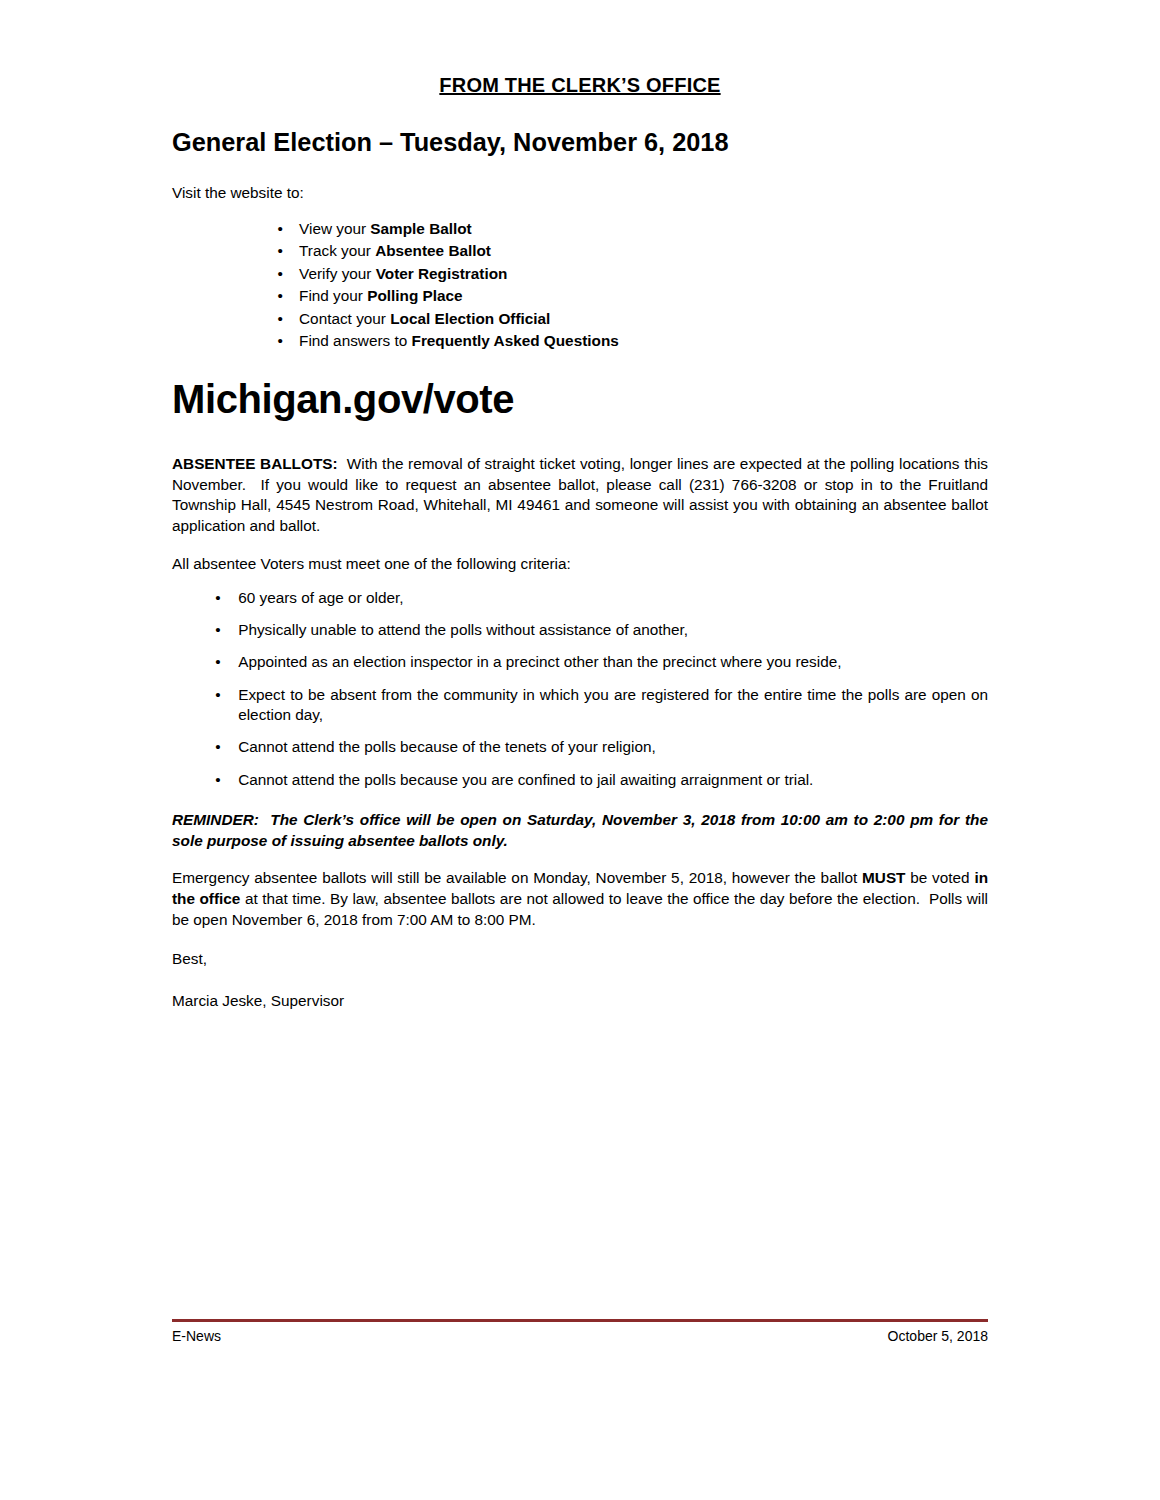FROM THE CLERK’S OFFICE
General Election – Tuesday, November 6, 2018
Visit the website to:
View your Sample Ballot
Track your Absentee Ballot
Verify your Voter Registration
Find your Polling Place
Contact your Local Election Official
Find answers to Frequently Asked Questions
Michigan.gov/vote
ABSENTEE BALLOTS: With the removal of straight ticket voting, longer lines are expected at the polling locations this November. If you would like to request an absentee ballot, please call (231) 766-3208 or stop in to the Fruitland Township Hall, 4545 Nestrom Road, Whitehall, MI 49461 and someone will assist you with obtaining an absentee ballot application and ballot.
All absentee Voters must meet one of the following criteria:
60 years of age or older,
Physically unable to attend the polls without assistance of another,
Appointed as an election inspector in a precinct other than the precinct where you reside,
Expect to be absent from the community in which you are registered for the entire time the polls are open on election day,
Cannot attend the polls because of the tenets of your religion,
Cannot attend the polls because you are confined to jail awaiting arraignment or trial.
REMINDER: The Clerk’s office will be open on Saturday, November 3, 2018 from 10:00 am to 2:00 pm for the sole purpose of issuing absentee ballots only.
Emergency absentee ballots will still be available on Monday, November 5, 2018, however the ballot MUST be voted in the office at that time. By law, absentee ballots are not allowed to leave the office the day before the election. Polls will be open November 6, 2018 from 7:00 AM to 8:00 PM.
Best,
Marcia Jeske, Supervisor
E-News October 5, 2018